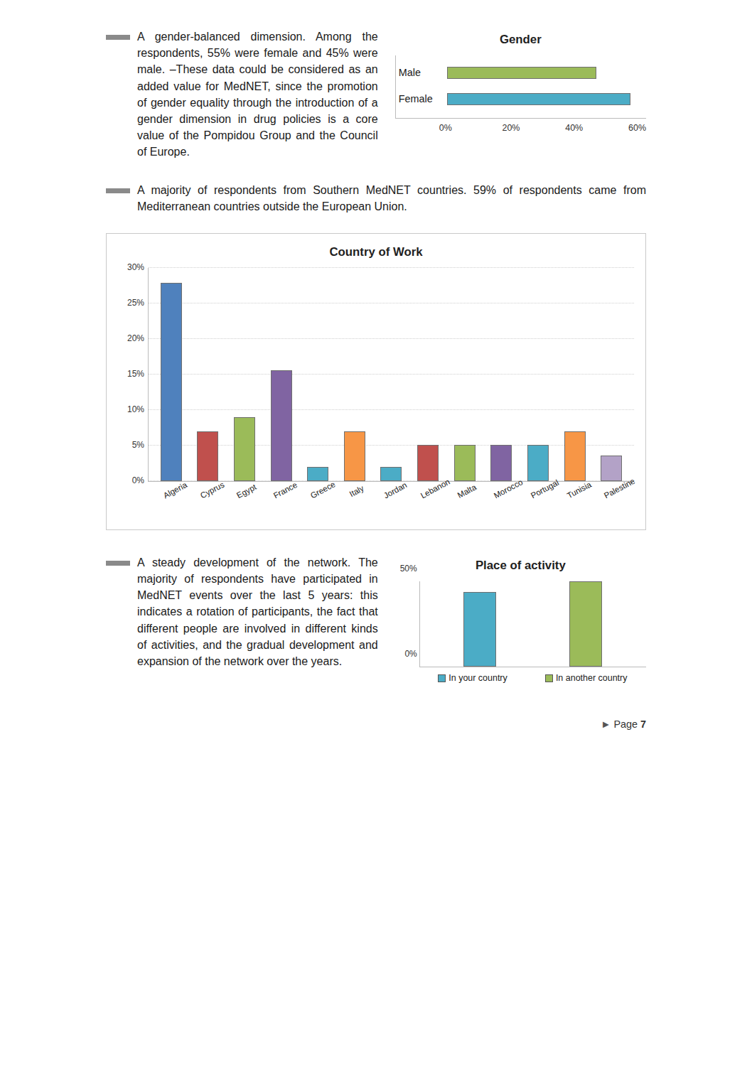A gender-balanced dimension. Among the respondents, 55% were female and 45% were male. –These data could be considered as an added value for MedNET, since the promotion of gender equality through the introduction of a gender dimension in drug policies is a core value of the Pompidou Group and the Council of Europe.
Gender
Male
Female
0% 20% 40% 60%
A majority of respondents from Southern MedNET countries. 59% of respondents came from Mediterranean countries outside the European Union.
Country of Work
30%
25%
20%
15%
10%
5%
0%
Algeria Cyprus Egypt France Greece Italy Jordan Lebanon Malta Morocco Portugal Tunisia Palestine
A steady development of the network. The majority of respondents have participated in MedNET events over the last 5 years: this indicates a rotation of participants, the fact that different people are involved in different kinds of activities, and the gradual development and expansion of the network over the years.
Place of activity
50% 0%
In your country In another country
►Page 7